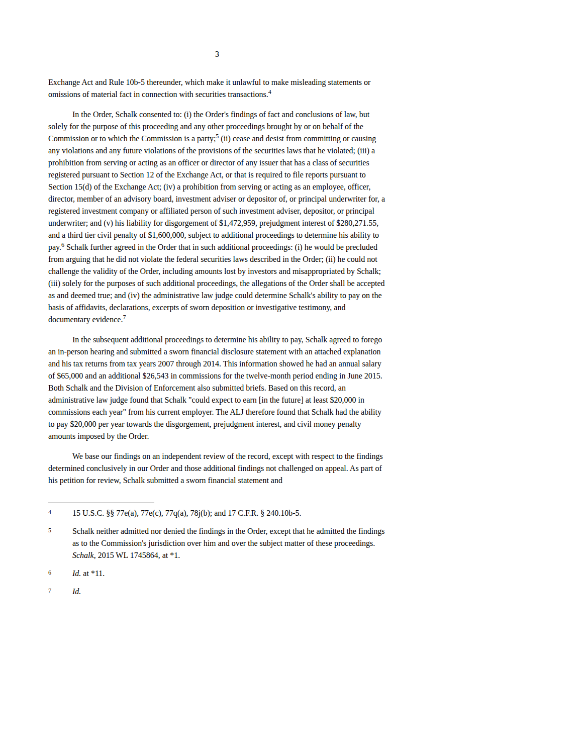3
Exchange Act and Rule 10b-5 thereunder, which make it unlawful to make misleading statements or omissions of material fact in connection with securities transactions.4
In the Order, Schalk consented to: (i) the Order's findings of fact and conclusions of law, but solely for the purpose of this proceeding and any other proceedings brought by or on behalf of the Commission or to which the Commission is a party;5 (ii) cease and desist from committing or causing any violations and any future violations of the provisions of the securities laws that he violated; (iii) a prohibition from serving or acting as an officer or director of any issuer that has a class of securities registered pursuant to Section 12 of the Exchange Act, or that is required to file reports pursuant to Section 15(d) of the Exchange Act; (iv) a prohibition from serving or acting as an employee, officer, director, member of an advisory board, investment adviser or depositor of, or principal underwriter for, a registered investment company or affiliated person of such investment adviser, depositor, or principal underwriter; and (v) his liability for disgorgement of $1,472,959, prejudgment interest of $280,271.55, and a third tier civil penalty of $1,600,000, subject to additional proceedings to determine his ability to pay.6 Schalk further agreed in the Order that in such additional proceedings: (i) he would be precluded from arguing that he did not violate the federal securities laws described in the Order; (ii) he could not challenge the validity of the Order, including amounts lost by investors and misappropriated by Schalk; (iii) solely for the purposes of such additional proceedings, the allegations of the Order shall be accepted as and deemed true; and (iv) the administrative law judge could determine Schalk's ability to pay on the basis of affidavits, declarations, excerpts of sworn deposition or investigative testimony, and documentary evidence.7
In the subsequent additional proceedings to determine his ability to pay, Schalk agreed to forego an in-person hearing and submitted a sworn financial disclosure statement with an attached explanation and his tax returns from tax years 2007 through 2014. This information showed he had an annual salary of $65,000 and an additional $26,543 in commissions for the twelve-month period ending in June 2015. Both Schalk and the Division of Enforcement also submitted briefs. Based on this record, an administrative law judge found that Schalk "could expect to earn [in the future] at least $20,000 in commissions each year" from his current employer. The ALJ therefore found that Schalk had the ability to pay $20,000 per year towards the disgorgement, prejudgment interest, and civil money penalty amounts imposed by the Order.
We base our findings on an independent review of the record, except with respect to the findings determined conclusively in our Order and those additional findings not challenged on appeal. As part of his petition for review, Schalk submitted a sworn financial statement and
4
15 U.S.C. §§ 77e(a), 77e(c), 77q(a), 78j(b); and 17 C.F.R. § 240.10b-5.
5
Schalk neither admitted nor denied the findings in the Order, except that he admitted the findings as to the Commission's jurisdiction over him and over the subject matter of these proceedings. Schalk, 2015 WL 1745864, at *1.
6
Id. at *11.
7
Id.